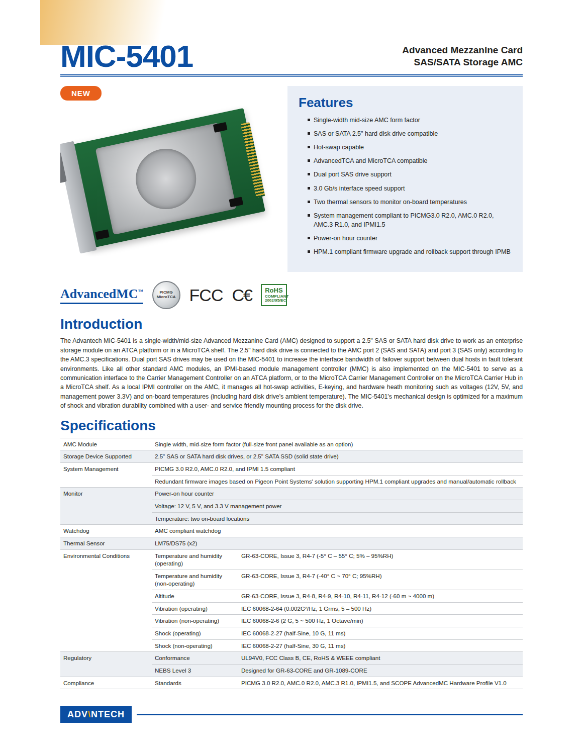MIC-5401
Advanced Mezzanine Card
SAS/SATA Storage AMC
NEW
Features
Single-width mid-size AMC form factor
SAS or SATA 2.5" hard disk drive compatible
Hot-swap capable
AdvancedTCA and MicroTCA compatible
Dual port SAS drive support
3.0 Gb/s interface speed support
Two thermal sensors to monitor on-board temperatures
System management compliant to PICMG3.0 R2.0, AMC.0 R2.0, AMC.3 R1.0, and IPMI1.5
Power-on hour counter
HPM.1 compliant firmware upgrade and rollback support through IPMB
Advanced MC™
PICMG
MicroTCA
FCC
C€
RoHSCOMPLIANT
2002/95/EC
Introduction
The Advantech MIC-5401 is a single-width/mid-size Advanced Mezzanine Card (AMC) designed to support a 2.5" SAS or SATA hard disk drive to work as an enterprise storage module on an ATCA platform or in a MicroTCA shelf. The 2.5" hard disk drive is connected to the AMC port 2 (SAS and SATA) and port 3 (SAS only) according to the AMC.3 specifications. Dual port SAS drives may be used on the MIC-5401 to increase the interface bandwidth of failover support between dual hosts in fault tolerant environments. Like all other standard AMC modules, an IPMI-based module management controller (MMC) is also implemented on the MIC-5401 to serve as a communication interface to the Carrier Management Controller on an ATCA platform, or to the MicroTCA Carrier Management Controller on the MicroTCA Carrier Hub in a MicroTCA shelf. As a local IPMI controller on the AMC, it manages all hot-swap activities, E-keying, and hardware heath monitoring such as voltages (12V, 5V, and management power 3.3V) and on-board temperatures (including hard disk drive's ambient temperature). The MIC-5401's mechanical design is optimized for a maximum of shock and vibration durability combined with a user- and service friendly mounting process for the disk drive.
Specifications
| AMC Module | Single width, mid-size form factor (full-size front panel available as an option) |
| Storage Device Supported | 2.5" SAS or SATA hard disk drives, or 2.5" SATA SSD (solid state drive) |
| System Management | PICMG 3.0 R2.0, AMC.0 R2.0, and IPMI 1.5 compliant |
| Redundant firmware images based on Pigeon Point Systems' solution supporting HPM.1 compliant upgrades and manual/automatic rollback |
| Monitor | Power-on hour counter |
| Voltage: 12 V, 5 V, and 3.3 V management power |
| Temperature: two on-board locations |
| Watchdog | AMC compliant watchdog |
| Thermal Sensor | LM75/DS75 (x2) |
| Environmental Conditions | Temperature and humidity (operating) | GR-63-CORE, Issue 3, R4-7 (-5° C – 55° C; 5% – 95%RH) |
| Temperature and humidity (non-operating) | GR-63-CORE, Issue 3, R4-7 (-40° C ~ 70° C; 95%RH) |
| Altitude | GR-63-CORE, Issue 3, R4-8, R4-9, R4-10, R4-11, R4-12 (-60 m ~ 4000 m) |
| Vibration (operating) | IEC 60068-2-64 (0.002G²/Hz, 1 Grms, 5 – 500 Hz) |
| Vibration (non-operating) | IEC 60068-2-6 (2 G, 5 ~ 500 Hz, 1 Octave/min) |
| Shock (operating) | IEC 60068-2-27 (half-Sine, 10 G, 11 ms) |
| Shock (non-operating) | IEC 60068-2-27 (half-Sine, 30 G, 11 ms) |
| Regulatory | Conformance | UL94V0, FCC Class B, CE, RoHS & WEEE compliant |
| NEBS Level 3 | Designed for GR-63-CORE and GR-1089-CORE |
| Compliance | Standards | PICMG 3.0 R2.0, AMC.0 R2.0, AMC.3 R1.0, IPMI1.5, and SCOPE AdvancedMC Hardware Profile V1.0 |
ADV\NTECH